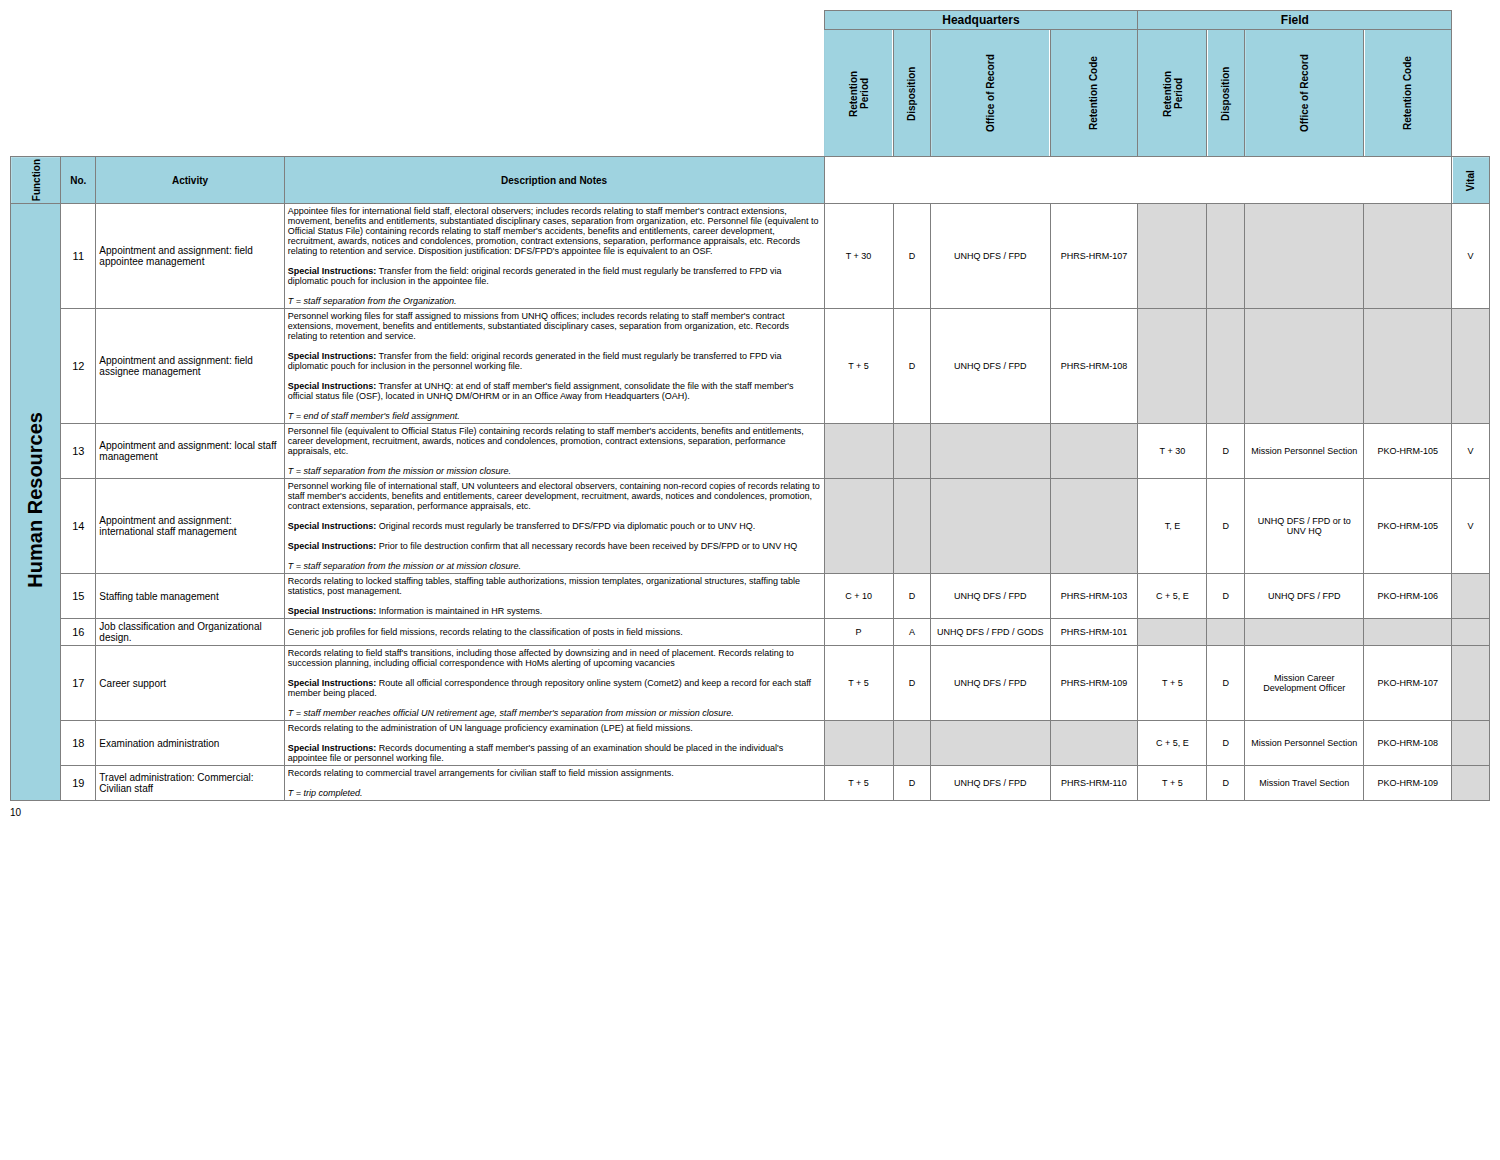| | | | | Headquarters | Field | |
| --- | --- | --- | --- | --- | --- | --- |
| Retention Period | Disposition | Office of Record | Retention Code | Retention Period | Disposition | Office of Record | Retention Code |
| Function | No. | Activity | Description and Notes | | | | | | | | | Vital |
| Human Resources | 11 | Appointment and assignment: field appointee management | Appointee files for international field staff, electoral observers; includes records relating to staff member's contract extensions, movement, benefits and entitlements, substantiated disciplinary cases, separation from organization, etc. Personnel file (equivalent to Official Status File) containing records relating to staff member's accidents, benefits and entitlements, career development, recruitment, awards, notices and condolences, promotion, contract extensions, separation, performance appraisals, etc. Records relating to retention and service. Disposition justification: DFS/FPD's appointee file is equivalent to an OSF. Special Instructions: Transfer from the field: original records generated in the field must regularly be transferred to FPD via diplomatic pouch for inclusion in the appointee file. T = staff separation from the Organization. | T + 30 | D | UNHQ DFS / FPD | PHRS-HRM-107 | | | | | V |
| 12 | Appointment and assignment: field assignee management | Personnel working files for staff assigned to missions from UNHQ offices; includes records relating to staff member's contract extensions, movement, benefits and entitlements, substantiated disciplinary cases, separation from organization, etc. Records relating to retention and service. Special Instructions: Transfer from the field: original records generated in the field must regularly be transferred to FPD via diplomatic pouch for inclusion in the personnel working file. Special Instructions: Transfer at UNHQ: at end of staff member's field assignment, consolidate the file with the staff member's official status file (OSF), located in UNHQ DM/OHRM or in an Office Away from Headquarters (OAH). T = end of staff member's field assignment. | T + 5 | D | UNHQ DFS / FPD | PHRS-HRM-108 | | | | | |
| 13 | Appointment and assignment: local staff management | Personnel file (equivalent to Official Status File) containing records relating to staff member's accidents, benefits and entitlements, career development, recruitment, awards, notices and condolences, promotion, contract extensions, separation, performance appraisals, etc. T = staff separation from the mission or mission closure. | | | | | T + 30 | D | Mission Personnel Section | PKO-HRM-105 | V |
| 14 | Appointment and assignment: international staff management | Personnel working file of international staff, UN volunteers and electoral observers, containing non-record copies of records relating to staff member's accidents, benefits and entitlements, career development, recruitment, awards, notices and condolences, promotion, contract extensions, separation, performance appraisals, etc. Special Instructions: Original records must regularly be transferred to DFS/FPD via diplomatic pouch or to UNV HQ. Special Instructions: Prior to file destruction confirm that all necessary records have been received by DFS/FPD or to UNV HQ T = staff separation from the mission or at mission closure. | | | | | T, E | D | UNHQ DFS / FPD or to UNV HQ | PKO-HRM-105 | V |
| 15 | Staffing table management | Records relating to locked staffing tables, staffing table authorizations, mission templates, organizational structures, staffing table statistics, post management. Special Instructions: Information is maintained in HR systems. | C + 10 | D | UNHQ DFS / FPD | PHRS-HRM-103 | C + 5, E | D | UNHQ DFS / FPD | PKO-HRM-106 | |
| 16 | Job classification and Organizational design. | Generic job profiles for field missions, records relating to the classification of posts in field missions. | P | A | UNHQ DFS / FPD / GODS | PHRS-HRM-101 | | | | | |
| 17 | Career support | Records relating to field staff's transitions, including those affected by downsizing and in need of placement. Records relating to succession planning, including official correspondence with HoMs alerting of upcoming vacancies Special Instructions: Route all official correspondence through repository online system (Comet2) and keep a record for each staff member being placed. T = staff member reaches official UN retirement age, staff member's separation from mission or mission closure. | T + 5 | D | UNHQ DFS / FPD | PHRS-HRM-109 | T + 5 | D | Mission Career Development Officer | PKO-HRM-107 | |
| 18 | Examination administration | Records relating to the administration of UN language proficiency examination (LPE) at field missions. Special Instructions: Records documenting a staff member's passing of an examination should be placed in the individual's appointee file or personnel working file. | | | | | C + 5, E | D | Mission Personnel Section | PKO-HRM-108 | |
| 19 | Travel administration: Commercial: Civilian staff | Records relating to commercial travel arrangements for civilian staff to field mission assignments. T = trip completed. | T + 5 | D | UNHQ DFS / FPD | PHRS-HRM-110 | T + 5 | D | Mission Travel Section | PKO-HRM-109 | |
10